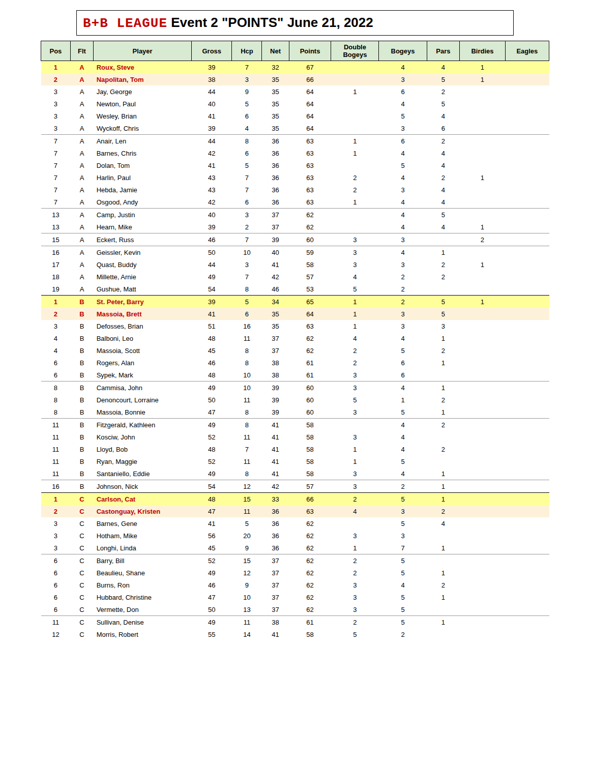B+B LEAGUE Event 2 "POINTS" June 21, 2022
| Pos | Flt | Player | Gross | Hcp | Net | Points | Double Bogeys | Bogeys | Pars | Birdies | Eagles |
| --- | --- | --- | --- | --- | --- | --- | --- | --- | --- | --- | --- |
| 1 | A | Roux, Steve | 39 | 7 | 32 | 67 | | 4 | 4 | 1 | |
| 2 | A | Napolitan, Tom | 38 | 3 | 35 | 66 | | 3 | 5 | 1 | |
| 3 | A | Jay, George | 44 | 9 | 35 | 64 | 1 | 6 | 2 | | |
| 3 | A | Newton, Paul | 40 | 5 | 35 | 64 | | 4 | 5 | | |
| 3 | A | Wesley, Brian | 41 | 6 | 35 | 64 | | 5 | 4 | | |
| 3 | A | Wyckoff, Chris | 39 | 4 | 35 | 64 | | 3 | 6 | | |
| 7 | A | Anair, Len | 44 | 8 | 36 | 63 | 1 | 6 | 2 | | |
| 7 | A | Barnes, Chris | 42 | 6 | 36 | 63 | 1 | 4 | 4 | | |
| 7 | A | Dolan, Tom | 41 | 5 | 36 | 63 | | 5 | 4 | | |
| 7 | A | Harlin, Paul | 43 | 7 | 36 | 63 | 2 | 4 | 2 | 1 | |
| 7 | A | Hebda, Jamie | 43 | 7 | 36 | 63 | 2 | 3 | 4 | | |
| 7 | A | Osgood, Andy | 42 | 6 | 36 | 63 | 1 | 4 | 4 | | |
| 13 | A | Camp, Justin | 40 | 3 | 37 | 62 | | 4 | 5 | | |
| 13 | A | Hearn, Mike | 39 | 2 | 37 | 62 | | 4 | 4 | 1 | |
| 15 | A | Eckert, Russ | 46 | 7 | 39 | 60 | 3 | 3 | | 2 | |
| 16 | A | Geissler, Kevin | 50 | 10 | 40 | 59 | 3 | 4 | 1 | | |
| 17 | A | Quast, Buddy | 44 | 3 | 41 | 58 | 3 | 3 | 2 | 1 | |
| 18 | A | Millette, Arnie | 49 | 7 | 42 | 57 | 4 | 2 | 2 | | |
| 19 | A | Gushue, Matt | 54 | 8 | 46 | 53 | 5 | 2 | | | |
| 1 | B | St. Peter, Barry | 39 | 5 | 34 | 65 | 1 | 2 | 5 | 1 | |
| 2 | B | Massoia, Brett | 41 | 6 | 35 | 64 | 1 | 3 | 5 | | |
| 3 | B | Defosses, Brian | 51 | 16 | 35 | 63 | 1 | 3 | 3 | | |
| 4 | B | Balboni, Leo | 48 | 11 | 37 | 62 | 4 | 4 | 1 | | |
| 4 | B | Massoia, Scott | 45 | 8 | 37 | 62 | 2 | 5 | 2 | | |
| 6 | B | Rogers, Alan | 46 | 8 | 38 | 61 | 2 | 6 | 1 | | |
| 6 | B | Sypek, Mark | 48 | 10 | 38 | 61 | 3 | 6 | | | |
| 8 | B | Cammisa, John | 49 | 10 | 39 | 60 | 3 | 4 | 1 | | |
| 8 | B | Denoncourt, Lorraine | 50 | 11 | 39 | 60 | 5 | 1 | 2 | | |
| 8 | B | Massoia, Bonnie | 47 | 8 | 39 | 60 | 3 | 5 | 1 | | |
| 11 | B | Fitzgerald, Kathleen | 49 | 8 | 41 | 58 | | 4 | 2 | | |
| 11 | B | Kosciw, John | 52 | 11 | 41 | 58 | 3 | 4 | | | |
| 11 | B | Lloyd, Bob | 48 | 7 | 41 | 58 | 1 | 4 | 2 | | |
| 11 | B | Ryan, Maggie | 52 | 11 | 41 | 58 | 1 | 5 | | | |
| 11 | B | Santaniello, Eddie | 49 | 8 | 41 | 58 | 3 | 4 | 1 | | |
| 16 | B | Johnson, Nick | 54 | 12 | 42 | 57 | 3 | 2 | 1 | | |
| 1 | C | Carlson, Cat | 48 | 15 | 33 | 66 | 2 | 5 | 1 | | |
| 2 | C | Castonguay, Kristen | 47 | 11 | 36 | 63 | 4 | 3 | 2 | | |
| 3 | C | Barnes, Gene | 41 | 5 | 36 | 62 | | 5 | 4 | | |
| 3 | C | Hotham, Mike | 56 | 20 | 36 | 62 | 3 | 3 | | | |
| 3 | C | Longhi, Linda | 45 | 9 | 36 | 62 | 1 | 7 | 1 | | |
| 6 | C | Barry, Bill | 52 | 15 | 37 | 62 | 2 | 5 | | | |
| 6 | C | Beaulieu, Shane | 49 | 12 | 37 | 62 | 2 | 5 | 1 | | |
| 6 | C | Burns, Ron | 46 | 9 | 37 | 62 | 3 | 4 | 2 | | |
| 6 | C | Hubbard, Christine | 47 | 10 | 37 | 62 | 3 | 5 | 1 | | |
| 6 | C | Vermette, Don | 50 | 13 | 37 | 62 | 3 | 5 | | | |
| 11 | C | Sullivan, Denise | 49 | 11 | 38 | 61 | 2 | 5 | 1 | | |
| 12 | C | Morris, Robert | 55 | 14 | 41 | 58 | 5 | 2 | | | |